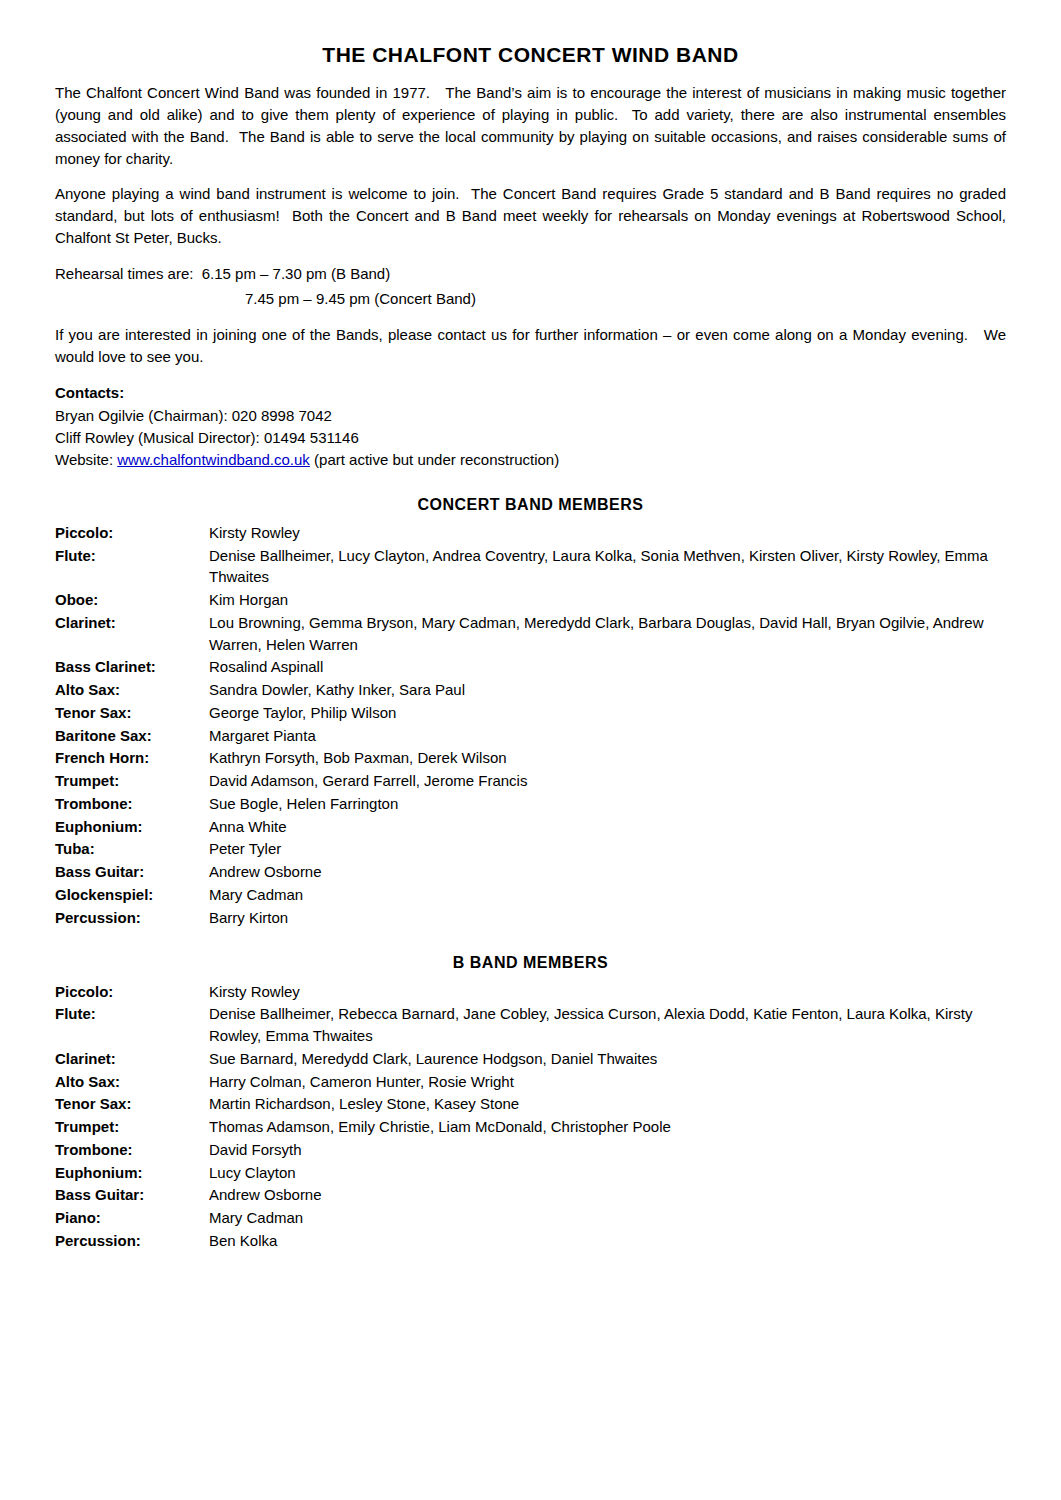THE CHALFONT CONCERT WIND BAND
The Chalfont Concert Wind Band was founded in 1977. The Band’s aim is to encourage the interest of musicians in making music together (young and old alike) and to give them plenty of experience of playing in public. To add variety, there are also instrumental ensembles associated with the Band. The Band is able to serve the local community by playing on suitable occasions, and raises considerable sums of money for charity.
Anyone playing a wind band instrument is welcome to join. The Concert Band requires Grade 5 standard and B Band requires no graded standard, but lots of enthusiasm! Both the Concert and B Band meet weekly for rehearsals on Monday evenings at Robertswood School, Chalfont St Peter, Bucks.
Rehearsal times are: 6.15 pm – 7.30 pm (B Band)
7.45 pm – 9.45 pm (Concert Band)
If you are interested in joining one of the Bands, please contact us for further information – or even come along on a Monday evening. We would love to see you.
Contacts:
Bryan Ogilvie (Chairman): 020 8998 7042
Cliff Rowley (Musical Director): 01494 531146
Website: www.chalfontwindband.co.uk (part active but under reconstruction)
CONCERT BAND MEMBERS
| Piccolo: | Kirsty Rowley |
| Flute: | Denise Ballheimer, Lucy Clayton, Andrea Coventry, Laura Kolka, Sonia Methven, Kirsten Oliver, Kirsty Rowley, Emma Thwaites |
| Oboe: | Kim Horgan |
| Clarinet: | Lou Browning, Gemma Bryson, Mary Cadman, Meredydd Clark, Barbara Douglas, David Hall, Bryan Ogilvie, Andrew Warren, Helen Warren |
| Bass Clarinet: | Rosalind Aspinall |
| Alto Sax: | Sandra Dowler, Kathy Inker, Sara Paul |
| Tenor Sax: | George Taylor, Philip Wilson |
| Baritone Sax: | Margaret Pianta |
| French Horn: | Kathryn Forsyth, Bob Paxman, Derek Wilson |
| Trumpet: | David Adamson, Gerard Farrell, Jerome Francis |
| Trombone: | Sue Bogle, Helen Farrington |
| Euphonium: | Anna White |
| Tuba: | Peter Tyler |
| Bass Guitar: | Andrew Osborne |
| Glockenspiel: | Mary Cadman |
| Percussion: | Barry Kirton |
B BAND MEMBERS
| Piccolo: | Kirsty Rowley |
| Flute: | Denise Ballheimer, Rebecca Barnard, Jane Cobley, Jessica Curson, Alexia Dodd, Katie Fenton, Laura Kolka, Kirsty Rowley, Emma Thwaites |
| Clarinet: | Sue Barnard, Meredydd Clark, Laurence Hodgson, Daniel Thwaites |
| Alto Sax: | Harry Colman, Cameron Hunter, Rosie Wright |
| Tenor Sax: | Martin Richardson, Lesley Stone, Kasey Stone |
| Trumpet: | Thomas Adamson, Emily Christie, Liam McDonald, Christopher Poole |
| Trombone: | David Forsyth |
| Euphonium: | Lucy Clayton |
| Bass Guitar: | Andrew Osborne |
| Piano: | Mary Cadman |
| Percussion: | Ben Kolka |